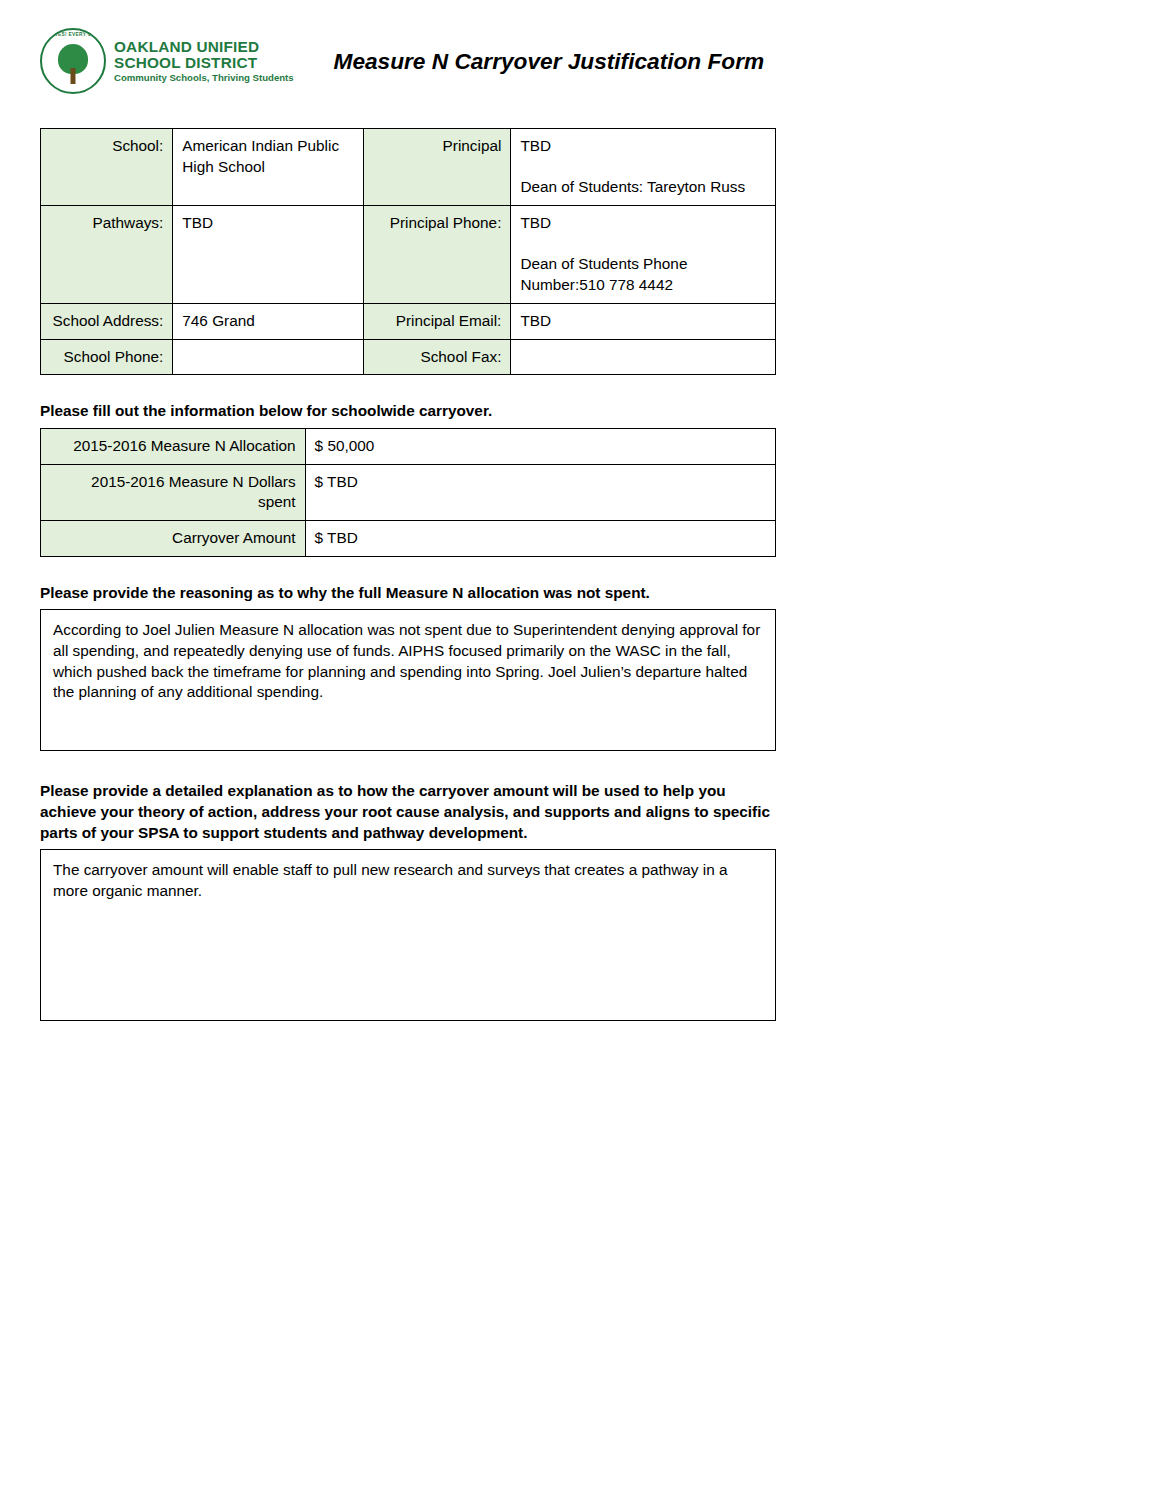THRIVES! EVERY CHILD
OAKLAND UNIFIED
SCHOOL DISTRICT
Community Schools, Thriving Students
Measure N Carryover Justification Form
| School: | American Indian Public High School | Principal | TBD Dean of Students: Tareyton Russ |
| Pathways: | TBD | Principal Phone: | TBD Dean of Students Phone Number:510 778 4442 |
| School Address: | 746 Grand | Principal Email: | TBD |
| School Phone: | | School Fax: | |
Please fill out the information below for schoolwide carryover.
| 2015-2016 Measure N Allocation | $ 50,000 |
| 2015-2016 Measure N Dollars spent | $ TBD |
| Carryover Amount | $ TBD |
Please provide the reasoning as to why the full Measure N allocation was not spent.
According to Joel Julien Measure N allocation was not spent due to Superintendent denying approval for all spending, and repeatedly denying use of funds. AIPHS focused primarily on the WASC in the fall, which pushed back the timeframe for planning and spending into Spring. Joel Julien’s departure halted the planning of any additional spending.
Please provide a detailed explanation as to how the carryover amount will be used to help you achieve your theory of action, address your root cause analysis, and supports and aligns to specific parts of your SPSA to support students and pathway development.
The carryover amount will enable staff to pull new research and surveys that creates a pathway in a more organic manner.